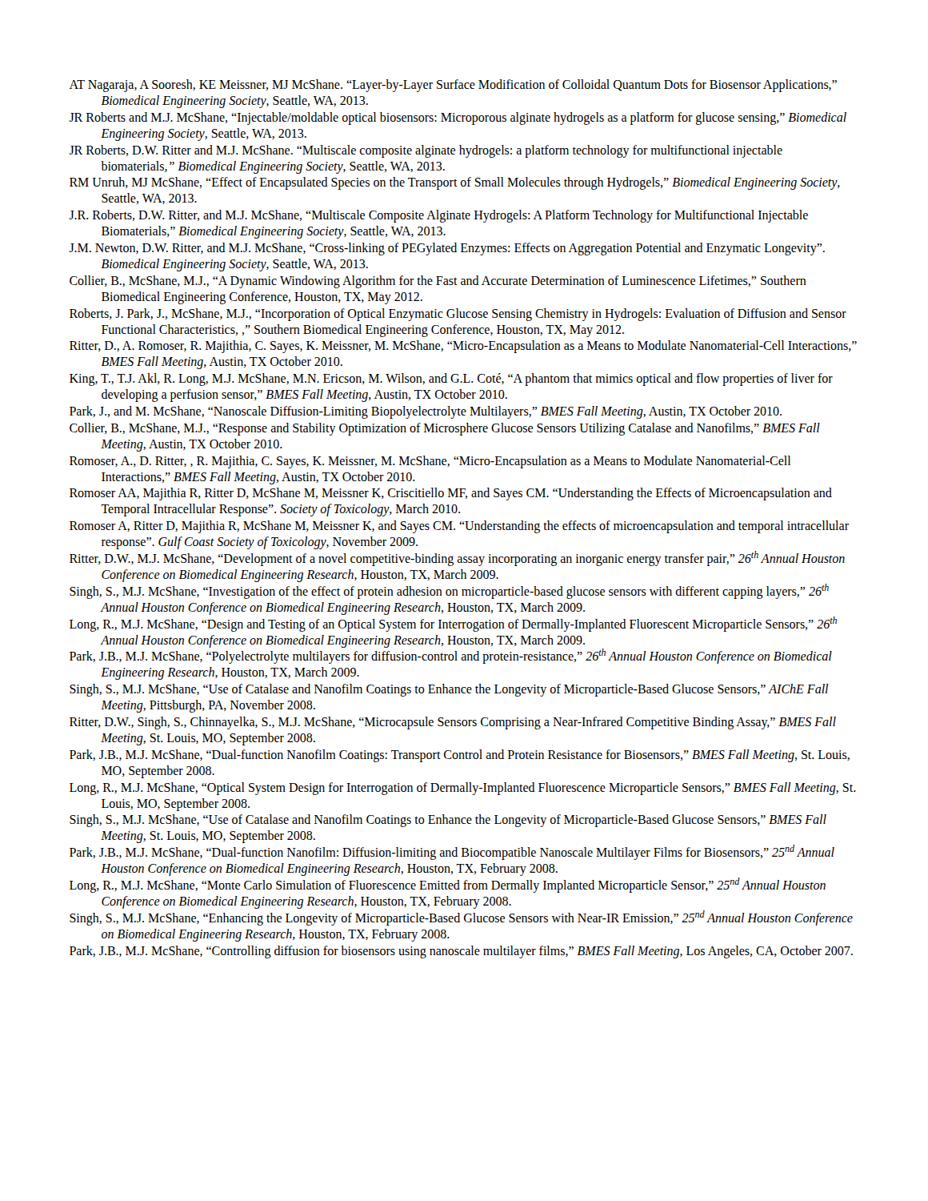AT Nagaraja, A Sooresh, KE Meissner, MJ McShane. “Layer-by-Layer Surface Modification of Colloidal Quantum Dots for Biosensor Applications,” Biomedical Engineering Society, Seattle, WA, 2013.
JR Roberts and M.J. McShane, “Injectable/moldable optical biosensors: Microporous alginate hydrogels as a platform for glucose sensing,” Biomedical Engineering Society, Seattle, WA, 2013.
JR Roberts, D.W. Ritter and M.J. McShane. “Multiscale composite alginate hydrogels: a platform technology for multifunctional injectable biomaterials,” Biomedical Engineering Society, Seattle, WA, 2013.
RM Unruh, MJ McShane, “Effect of Encapsulated Species on the Transport of Small Molecules through Hydrogels,” Biomedical Engineering Society, Seattle, WA, 2013.
J.R. Roberts, D.W. Ritter, and M.J. McShane, “Multiscale Composite Alginate Hydrogels: A Platform Technology for Multifunctional Injectable Biomaterials,” Biomedical Engineering Society, Seattle, WA, 2013.
J.M. Newton, D.W. Ritter, and M.J. McShane, “Cross-linking of PEGylated Enzymes: Effects on Aggregation Potential and Enzymatic Longevity”. Biomedical Engineering Society, Seattle, WA, 2013.
Collier, B., McShane, M.J., “A Dynamic Windowing Algorithm for the Fast and Accurate Determination of Luminescence Lifetimes,” Southern Biomedical Engineering Conference, Houston, TX, May 2012.
Roberts, J. Park, J., McShane, M.J., “Incorporation of Optical Enzymatic Glucose Sensing Chemistry in Hydrogels: Evaluation of Diffusion and Sensor Functional Characteristics, ,” Southern Biomedical Engineering Conference, Houston, TX, May 2012.
Ritter, D., A. Romoser, R. Majithia, C. Sayes, K. Meissner, M. McShane, “Micro-Encapsulation as a Means to Modulate Nanomaterial-Cell Interactions,” BMES Fall Meeting, Austin, TX October 2010.
King, T., T.J. Akl, R. Long, M.J. McShane, M.N. Ericson, M. Wilson, and G.L. Coté, “A phantom that mimics optical and flow properties of liver for developing a perfusion sensor,” BMES Fall Meeting, Austin, TX October 2010.
Park, J., and M. McShane, “Nanoscale Diffusion-Limiting Biopolyelectrolyte Multilayers,” BMES Fall Meeting, Austin, TX October 2010.
Collier, B., McShane, M.J., “Response and Stability Optimization of Microsphere Glucose Sensors Utilizing Catalase and Nanofilms,” BMES Fall Meeting, Austin, TX October 2010.
Romoser, A., D. Ritter, , R. Majithia, C. Sayes, K. Meissner, M. McShane, “Micro-Encapsulation as a Means to Modulate Nanomaterial-Cell Interactions,” BMES Fall Meeting, Austin, TX October 2010.
Romoser AA, Majithia R, Ritter D, McShane M, Meissner K, Criscitiello MF, and Sayes CM. “Understanding the Effects of Microencapsulation and Temporal Intracellular Response”. Society of Toxicology, March 2010.
Romoser A, Ritter D, Majithia R, McShane M, Meissner K, and Sayes CM. “Understanding the effects of microencapsulation and temporal intracellular response”. Gulf Coast Society of Toxicology, November 2009.
Ritter, D.W., M.J. McShane, “Development of a novel competitive-binding assay incorporating an inorganic energy transfer pair,” 26th Annual Houston Conference on Biomedical Engineering Research, Houston, TX, March 2009.
Singh, S., M.J. McShane, “Investigation of the effect of protein adhesion on microparticle-based glucose sensors with different capping layers,” 26th Annual Houston Conference on Biomedical Engineering Research, Houston, TX, March 2009.
Long, R., M.J. McShane, “Design and Testing of an Optical System for Interrogation of Dermally-Implanted Fluorescent Microparticle Sensors,” 26th Annual Houston Conference on Biomedical Engineering Research, Houston, TX, March 2009.
Park, J.B., M.J. McShane, “Polyelectrolyte multilayers for diffusion-control and protein-resistance,” 26th Annual Houston Conference on Biomedical Engineering Research, Houston, TX, March 2009.
Singh, S., M.J. McShane, “Use of Catalase and Nanofilm Coatings to Enhance the Longevity of Microparticle-Based Glucose Sensors,” AIChE Fall Meeting, Pittsburgh, PA, November 2008.
Ritter, D.W., Singh, S., Chinnayelka, S., M.J. McShane, “Microcapsule Sensors Comprising a Near-Infrared Competitive Binding Assay,” BMES Fall Meeting, St. Louis, MO, September 2008.
Park, J.B., M.J. McShane, “Dual-function Nanofilm Coatings: Transport Control and Protein Resistance for Biosensors,” BMES Fall Meeting, St. Louis, MO, September 2008.
Long, R., M.J. McShane, “Optical System Design for Interrogation of Dermally-Implanted Fluorescence Microparticle Sensors,” BMES Fall Meeting, St. Louis, MO, September 2008.
Singh, S., M.J. McShane, “Use of Catalase and Nanofilm Coatings to Enhance the Longevity of Microparticle-Based Glucose Sensors,” BMES Fall Meeting, St. Louis, MO, September 2008.
Park, J.B., M.J. McShane, “Dual-function Nanofilm: Diffusion-limiting and Biocompatible Nanoscale Multilayer Films for Biosensors,” 25nd Annual Houston Conference on Biomedical Engineering Research, Houston, TX, February 2008.
Long, R., M.J. McShane, “Monte Carlo Simulation of Fluorescence Emitted from Dermally Implanted Microparticle Sensor,” 25nd Annual Houston Conference on Biomedical Engineering Research, Houston, TX, February 2008.
Singh, S., M.J. McShane, “Enhancing the Longevity of Microparticle-Based Glucose Sensors with Near-IR Emission,” 25nd Annual Houston Conference on Biomedical Engineering Research, Houston, TX, February 2008.
Park, J.B., M.J. McShane, “Controlling diffusion for biosensors using nanoscale multilayer films,” BMES Fall Meeting, Los Angeles, CA, October 2007.